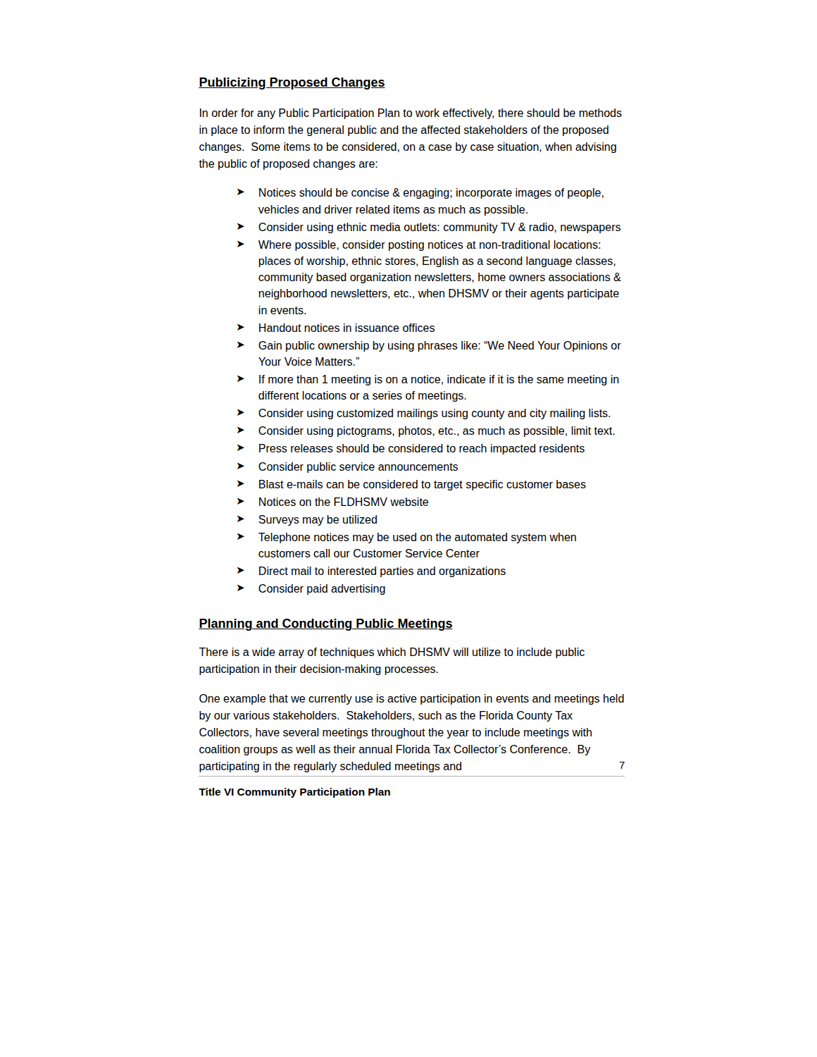Publicizing Proposed Changes
In order for any Public Participation Plan to work effectively, there should be methods in place to inform the general public and the affected stakeholders of the proposed changes. Some items to be considered, on a case by case situation, when advising the public of proposed changes are:
Notices should be concise & engaging; incorporate images of people, vehicles and driver related items as much as possible.
Consider using ethnic media outlets: community TV & radio, newspapers
Where possible, consider posting notices at non-traditional locations: places of worship, ethnic stores, English as a second language classes, community based organization newsletters, home owners associations & neighborhood newsletters, etc., when DHSMV or their agents participate in events.
Handout notices in issuance offices
Gain public ownership by using phrases like: “We Need Your Opinions or Your Voice Matters.”
If more than 1 meeting is on a notice, indicate if it is the same meeting in different locations or a series of meetings.
Consider using customized mailings using county and city mailing lists.
Consider using pictograms, photos, etc., as much as possible, limit text.
Press releases should be considered to reach impacted residents
Consider public service announcements
Blast e-mails can be considered to target specific customer bases
Notices on the FLDHSMV website
Surveys may be utilized
Telephone notices may be used on the automated system when customers call our Customer Service Center
Direct mail to interested parties and organizations
Consider paid advertising
Planning and Conducting Public Meetings
There is a wide array of techniques which DHSMV will utilize to include public participation in their decision-making processes.
One example that we currently use is active participation in events and meetings held by our various stakeholders. Stakeholders, such as the Florida County Tax Collectors, have several meetings throughout the year to include meetings with coalition groups as well as their annual Florida Tax Collector’s Conference. By participating in the regularly scheduled meetings and
7
Title VI Community Participation Plan